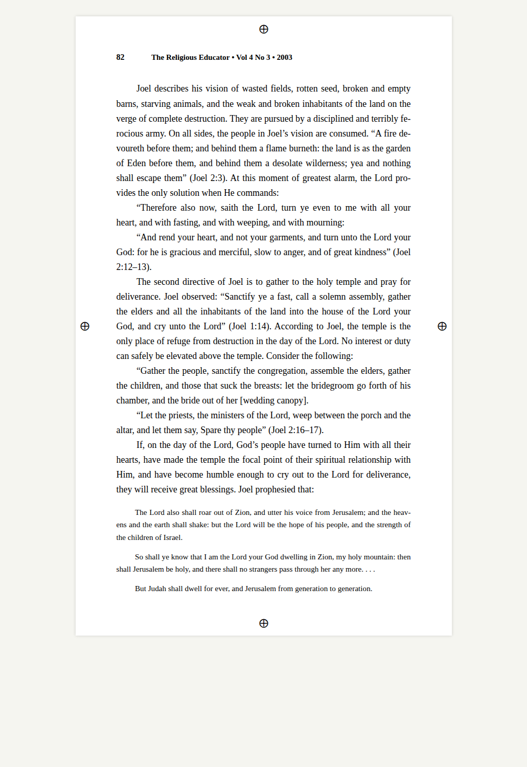⨁ ⨁ ⨁ ⨁
82 The Religious Educator • Vol 4 No 3 • 2003
Joel describes his vision of wasted fields, rotten seed, broken and empty barns, starving animals, and the weak and broken inhabitants of the land on the verge of complete destruction. They are pursued by a disciplined and terribly ferocious army. On all sides, the people in Joel’s vision are consumed. “A fire devoureth before them; and behind them a flame burneth: the land is as the garden of Eden before them, and behind them a desolate wilderness; yea and nothing shall escape them” (Joel 2:3). At this moment of greatest alarm, the Lord provides the only solution when He commands:
“Therefore also now, saith the Lord, turn ye even to me with all your heart, and with fasting, and with weeping, and with mourning:
“And rend your heart, and not your garments, and turn unto the Lord your God: for he is gracious and merciful, slow to anger, and of great kindness” (Joel 2:12–13).
The second directive of Joel is to gather to the holy temple and pray for deliverance. Joel observed: “Sanctify ye a fast, call a solemn assembly, gather the elders and all the inhabitants of the land into the house of the Lord your God, and cry unto the Lord” (Joel 1:14). According to Joel, the temple is the only place of refuge from destruction in the day of the Lord. No interest or duty can safely be elevated above the temple. Consider the following:
“Gather the people, sanctify the congregation, assemble the elders, gather the children, and those that suck the breasts: let the bridegroom go forth of his chamber, and the bride out of her [wedding canopy].
“Let the priests, the ministers of the Lord, weep between the porch and the altar, and let them say, Spare thy people” (Joel 2:16–17).
If, on the day of the Lord, God’s people have turned to Him with all their hearts, have made the temple the focal point of their spiritual relationship with Him, and have become humble enough to cry out to the Lord for deliverance, they will receive great blessings. Joel prophesied that:
The Lord also shall roar out of Zion, and utter his voice from Jerusalem; and the heavens and the earth shall shake: but the Lord will be the hope of his people, and the strength of the children of Israel.
So shall ye know that I am the Lord your God dwelling in Zion, my holy mountain: then shall Jerusalem be holy, and there shall no strangers pass through her any more. . . .
But Judah shall dwell for ever, and Jerusalem from generation to generation.